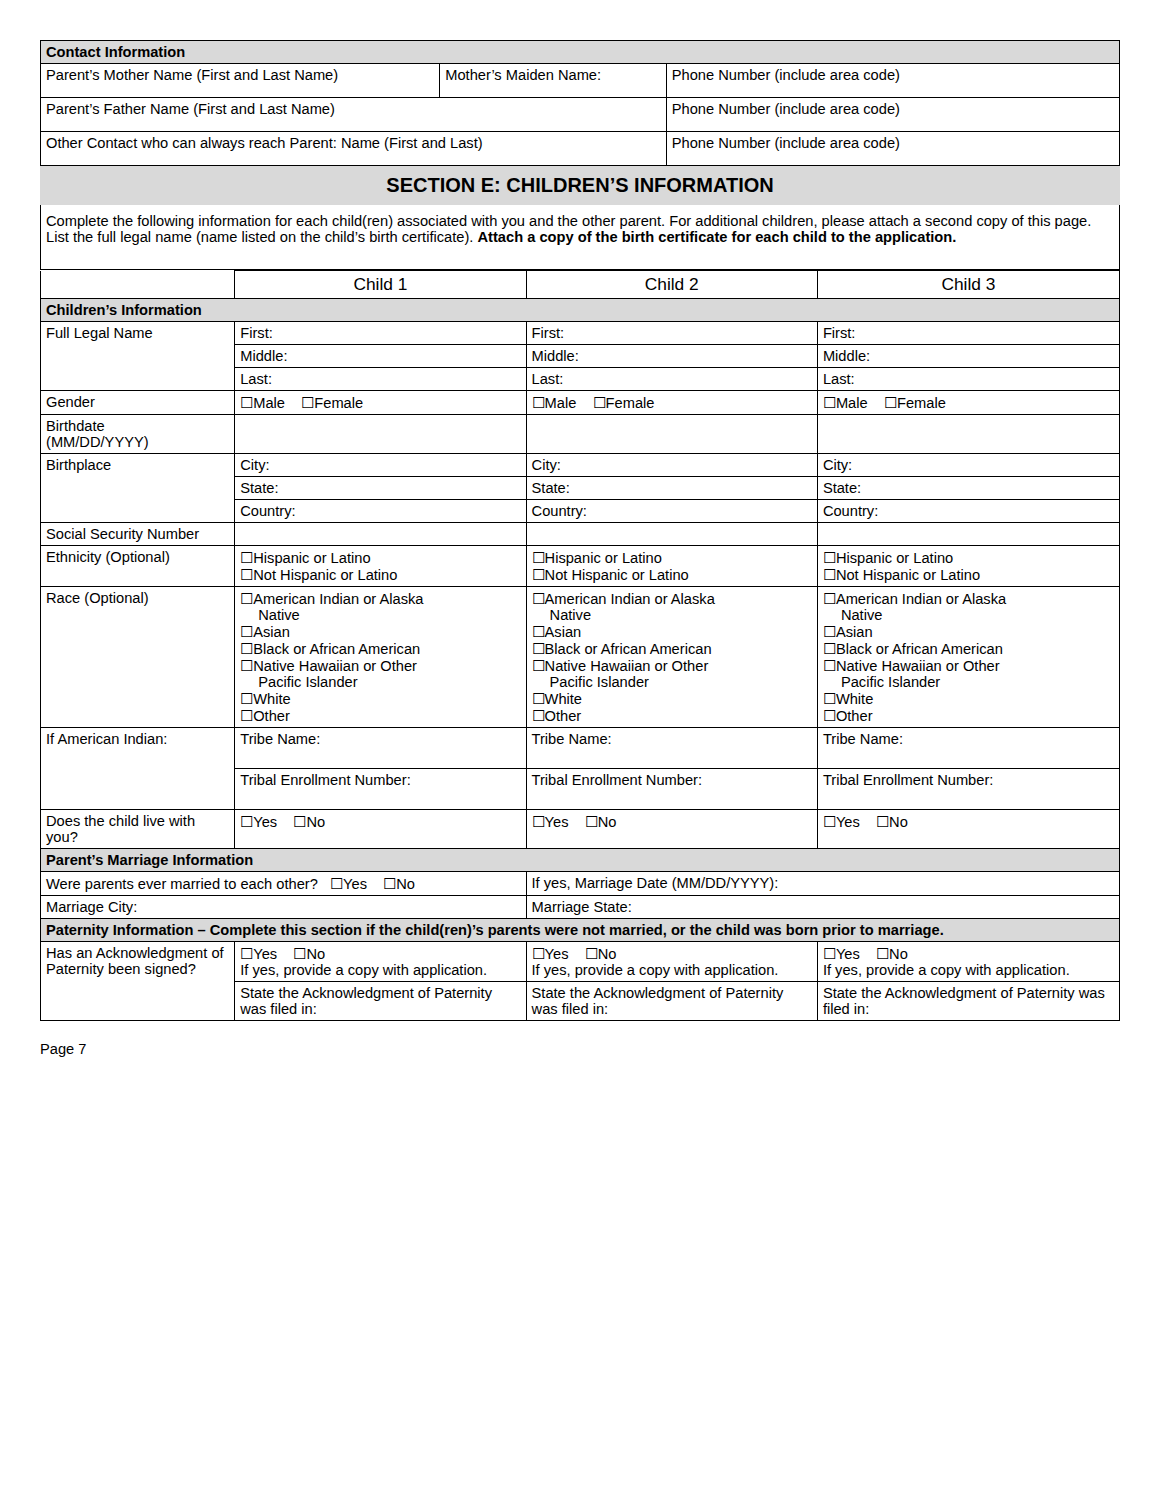| Contact Information |
| Parent’s Mother Name (First and Last Name) | Mother’s Maiden Name: | Phone Number (include area code) |
| Parent’s Father Name (First and Last Name) | Phone Number (include area code) |
| Other Contact who can always reach Parent: Name (First and Last) | Phone Number (include area code) |
SECTION E: CHILDREN’S INFORMATION
Complete the following information for each child(ren) associated with you and the other parent. For additional children, please attach a second copy of this page. List the full legal name (name listed on the child’s birth certificate). Attach a copy of the birth certificate for each child to the application.
| | Child 1 | Child 2 | Child 3 |
| Children’s Information |
| Full Legal Name | First: | First: | First: |
| Middle: | Middle: | Middle: |
| Last: | Last: | Last: |
| Gender | ☐ Male ☐ Female | ☐ Male ☐ Female | ☐ Male ☐ Female |
| Birthdate (MM/DD/YYYY) | | | |
| Birthplace | City: | City: | City: |
| State: | State: | State: |
| Country: | Country: | Country: |
| Social Security Number | | | |
| Ethnicity (Optional) | ☐ Hispanic or Latino ☐ Not Hispanic or Latino | ☐ Hispanic or Latino ☐ Not Hispanic or Latino | ☐ Hispanic or Latino ☐ Not Hispanic or Latino |
| Race (Optional) | ☐ American Indian or Alaska Native ☐ Asian ☐ Black or African American ☐ Native Hawaiian or Other Pacific Islander ☐ White ☐ Other | ☐ American Indian or Alaska Native ☐ Asian ☐ Black or African American ☐ Native Hawaiian or Other Pacific Islander ☐ White ☐ Other | ☐ American Indian or Alaska Native ☐ Asian ☐ Black or African American ☐ Native Hawaiian or Other Pacific Islander ☐ White ☐ Other |
| If American Indian: | Tribe Name: | Tribe Name: | Tribe Name: |
| Tribal Enrollment Number: | Tribal Enrollment Number: | Tribal Enrollment Number: |
| Does the child live with you? | ☐ Yes ☐ No | ☐ Yes ☐ No | ☐ Yes ☐ No |
| Parent’s Marriage Information |
| Were parents ever married to each other? ☐ Yes ☐ No | If yes, Marriage Date (MM/DD/YYYY): |
| Marriage City: | Marriage State: |
| Paternity Information – Complete this section if the child(ren)’s parents were not married, or the child was born prior to marriage. |
| Has an Acknowledgment of Paternity been signed? | ☐ Yes ☐ No If yes, provide a copy with application. | ☐ Yes ☐ No If yes, provide a copy with application. | ☐ Yes ☐ No If yes, provide a copy with application. |
| State the Acknowledgment of Paternity was filed in: | State the Acknowledgment of Paternity was filed in: | State the Acknowledgment of Paternity was filed in: |
Page 7